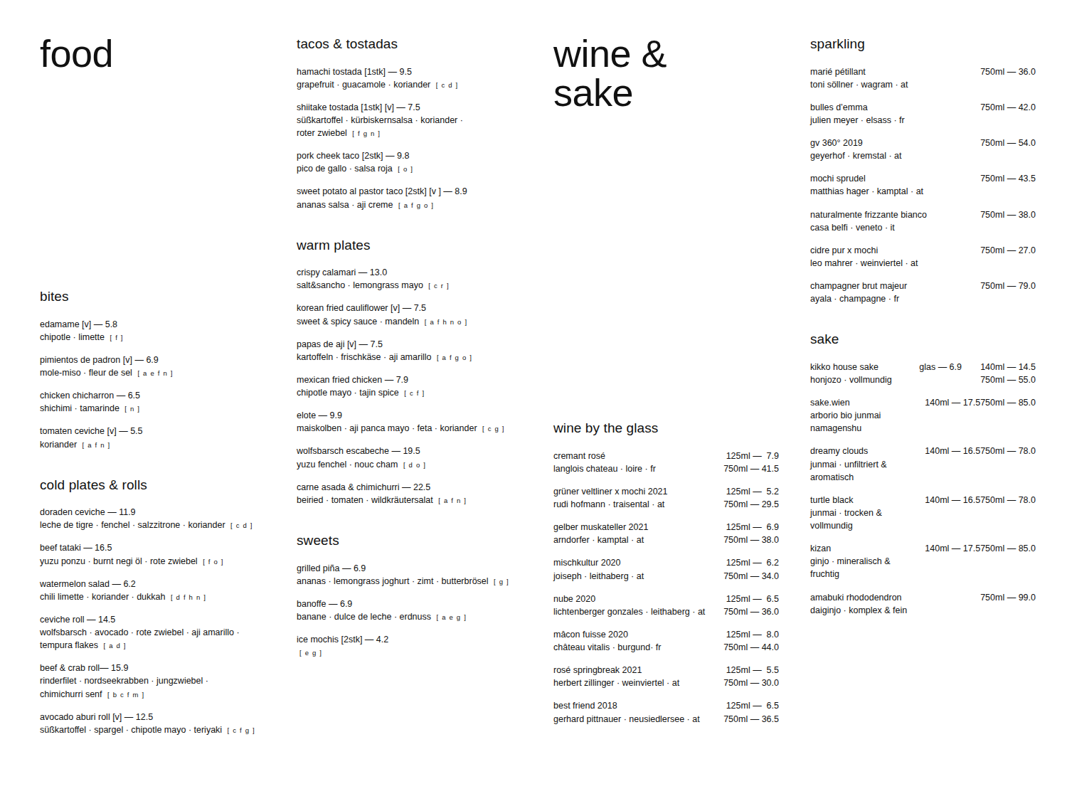food
bites
edamame [v] — 5.8
chipotle · limette [ f ]
pimientos de padron [v] — 6.9
mole-miso · fleur de sel [ a e f n ]
chicken chicharron — 6.5
shichimi · tamarinde [ n ]
tomaten ceviche [v] — 5.5
koriander [ a f n ]
cold plates & rolls
doraden ceviche — 11.9
leche de tigre · fenchel · salzzitrone · koriander [ c d ]
beef tataki — 16.5
yuzu ponzu · burnt negi öl · rote zwiebel [ f o ]
watermelon salad — 6.2
chili limette · koriander · dukkah [ d f h n ]
ceviche roll — 14.5
wolfsbarsch · avocado · rote zwiebel · aji amarillo ·
tempura flakes [ a d ]
beef & crab roll— 15.9
rinderfilet · nordseekrabben · jungzwiebel ·
chimichurri senf [ b c f m ]
avocado aburi roll [v] — 12.5
süßkartoffel · spargel · chipotle mayo · teriyaki [ c f g ]
tacos & tostadas
hamachi tostada [1stk] — 9.5
grapefruit · guacamole · koriander [ c d ]
shiitake tostada [1stk] [v] — 7.5
süßkartoffel · kürbiskernsalsa · koriander ·
roter zwiebel [ f g n ]
pork cheek taco [2stk] — 9.8
pico de gallo · salsa roja [ o ]
sweet potato al pastor taco [2stk] [v ] — 8.9
ananas salsa · aji creme [ a f g o ]
warm plates
crispy calamari — 13.0
salt&sancho · lemongrass mayo [ c r ]
korean fried cauliflower [v] — 7.5
sweet & spicy sauce · mandeln [ a f h n o ]
papas de aji [v] — 7.5
kartoffeln · frischkäse · aji amarillo [ a f g o ]
mexican fried chicken — 7.9
chipotle mayo · tajin spice [ c f ]
elote — 9.9
maiskolben · aji panca mayo · feta · koriander [ c g ]
wolfsbarsch escabeche — 19.5
yuzu fenchel · nouc cham [ d o ]
carne asada & chimichurri — 22.5
beiried · tomaten · wildkräutersalat [ a f n ]
sweets
grilled piña — 6.9
ananas · lemongrass joghurt · zimt · butterbrösel [ g ]
banoffe — 6.9
banane · dulce de leche · erdnuss [ a e g ]
ice mochis [2stk] — 4.2
[ e g ]
wine &
sake
wine by the glass
cremant rosélanglois chateau · loire · fr 125ml — 7.9750ml — 41.5
grüner veltliner x mochi 2021rudi hofmann · traisental · at 125ml — 5.2750ml — 29.5
gelber muskateller 2021arndorfer · kamptal · at 125ml — 6.9750ml — 38.0
mischkultur 2020joiseph · leithaberg · at 125ml — 6.2750ml — 34.0
nube 2020lichtenberger gonzales · leithaberg · at 125ml — 6.5750ml — 36.0
mâcon fuisse 2020château vitalis · burgund· fr 125ml — 8.0750ml — 44.0
rosé springbreak 2021herbert zillinger · weinviertel · at 125ml — 5.5750ml — 30.0
best friend 2018gerhard pittnauer · neusiedlersee · at 125ml — 6.5750ml — 36.5
sparkling
marié pétillanttoni söllner · wagram · at 750ml — 36.0
bulles d’emmajulien meyer · elsass · fr 750ml — 42.0
gv 360° 2019geyerhof · kremstal · at 750ml — 54.0
mochi sprudelmatthias hager · kamptal · at 750ml — 43.5
naturalmente frizzante biancocasa belfi · veneto · it 750ml — 38.0
cidre pur x mochileo mahrer · weinviertel · at 750ml — 27.0
champagner brut majeurayala · champagne · fr 750ml — 79.0
sake
kikko house sakehonjozo · vollmundig glas — 6.9140ml — 14.5 750ml — 55.0
sake.wienarborio bio junmai namagenshu 140ml — 17.5750ml — 85.0
dreamy cloudsjunmai · unfiltriert & aromatisch 140ml — 16.5750ml — 78.0
turtle blackjunmai · trocken & vollmundig 140ml — 16.5750ml — 78.0
kizanginjo · mineralisch & fruchtig 140ml — 17.5750ml — 85.0
amabuki rhododendrondaiginjo · komplex & fein 750ml — 99.0